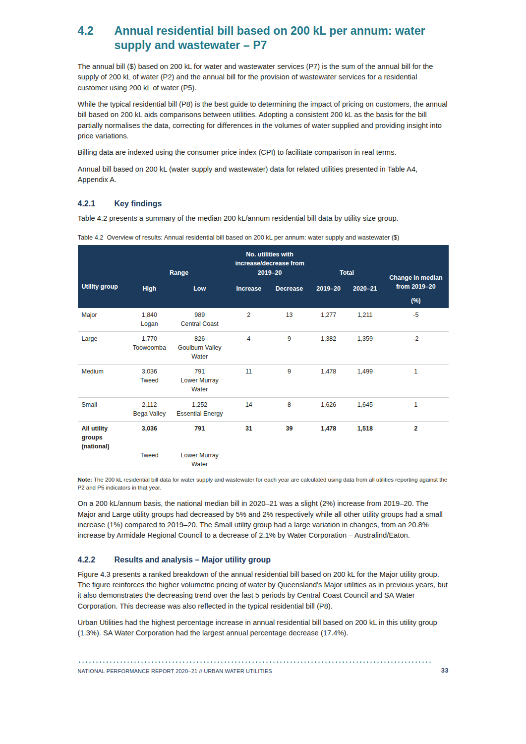4.2 Annual residential bill based on 200 kL per annum: water supply and wastewater – P7
The annual bill ($) based on 200 kL for water and wastewater services (P7) is the sum of the annual bill for the supply of 200 kL of water (P2) and the annual bill for the provision of wastewater services for a residential customer using 200 kL of water (P5).
While the typical residential bill (P8) is the best guide to determining the impact of pricing on customers, the annual bill based on 200 kL aids comparisons between utilities. Adopting a consistent 200 kL as the basis for the bill partially normalises the data, correcting for differences in the volumes of water supplied and providing insight into price variations.
Billing data are indexed using the consumer price index (CPI) to facilitate comparison in real terms.
Annual bill based on 200 kL (water supply and wastewater) data for related utilities presented in Table A4, Appendix A.
4.2.1 Key findings
Table 4.2 presents a summary of the median 200 kL/annum residential bill data by utility size group.
Table 4.2 Overview of results: Annual residential bill based on 200 kL per annum: water supply and wastewater ($)
| Utility group | Range | No. utilities with increase/decrease from 2019–20 | Total | Change in median from 2019–20 |
| --- | --- | --- | --- | --- |
| High | Low | Increase | Decrease | 2019–20 | 2020–21 |
| | (%) |
| Major | 1,840 | 989 | 2 | 13 | 1,277 | 1,211 | -5 |
| | Logan | Central Coast | | | | | |
| Large | 1,770 | 826 | 4 | 9 | 1,382 | 1,359 | -2 |
| | Toowoomba | Goulburn Valley Water | | | | | |
| Medium | 3,036 | 791 | 11 | 9 | 1,478 | 1,499 | 1 |
| | Tweed | Lower Murray Water | | | | | |
| Small | 2,112 | 1,252 | 14 | 8 | 1,626 | 1,645 | 1 |
| | Bega Valley | Essential Energy | | | | | |
| All utility groups (national) | 3,036 | 791 | 31 | 39 | 1,478 | 1,518 | 2 |
| | Tweed | Lower Murray Water | | | | | |
Note: The 200 kL residential bill data for water supply and wastewater for each year are calculated using data from all utilities reporting against the P2 and P5 indicators in that year.
On a 200 kL/annum basis, the national median bill in 2020–21 was a slight (2%) increase from 2019–20. The Major and Large utility groups had decreased by 5% and 2% respectively while all other utility groups had a small increase (1%) compared to 2019–20. The Small utility group had a large variation in changes, from an 20.8% increase by Armidale Regional Council to a decrease of 2.1% by Water Corporation – Australind/Eaton.
4.2.2 Results and analysis – Major utility group
Figure 4.3 presents a ranked breakdown of the annual residential bill based on 200 kL for the Major utility group. The figure reinforces the higher volumetric pricing of water by Queensland's Major utilities as in previous years, but it also demonstrates the decreasing trend over the last 5 periods by Central Coast Council and SA Water Corporation. This decrease was also reflected in the typical residential bill (P8).
Urban Utilities had the highest percentage increase in annual residential bill based on 200 kL in this utility group (1.3%). SA Water Corporation had the largest annual percentage decrease (17.4%).
National performance report 2020–21 // Urban water utilities
33